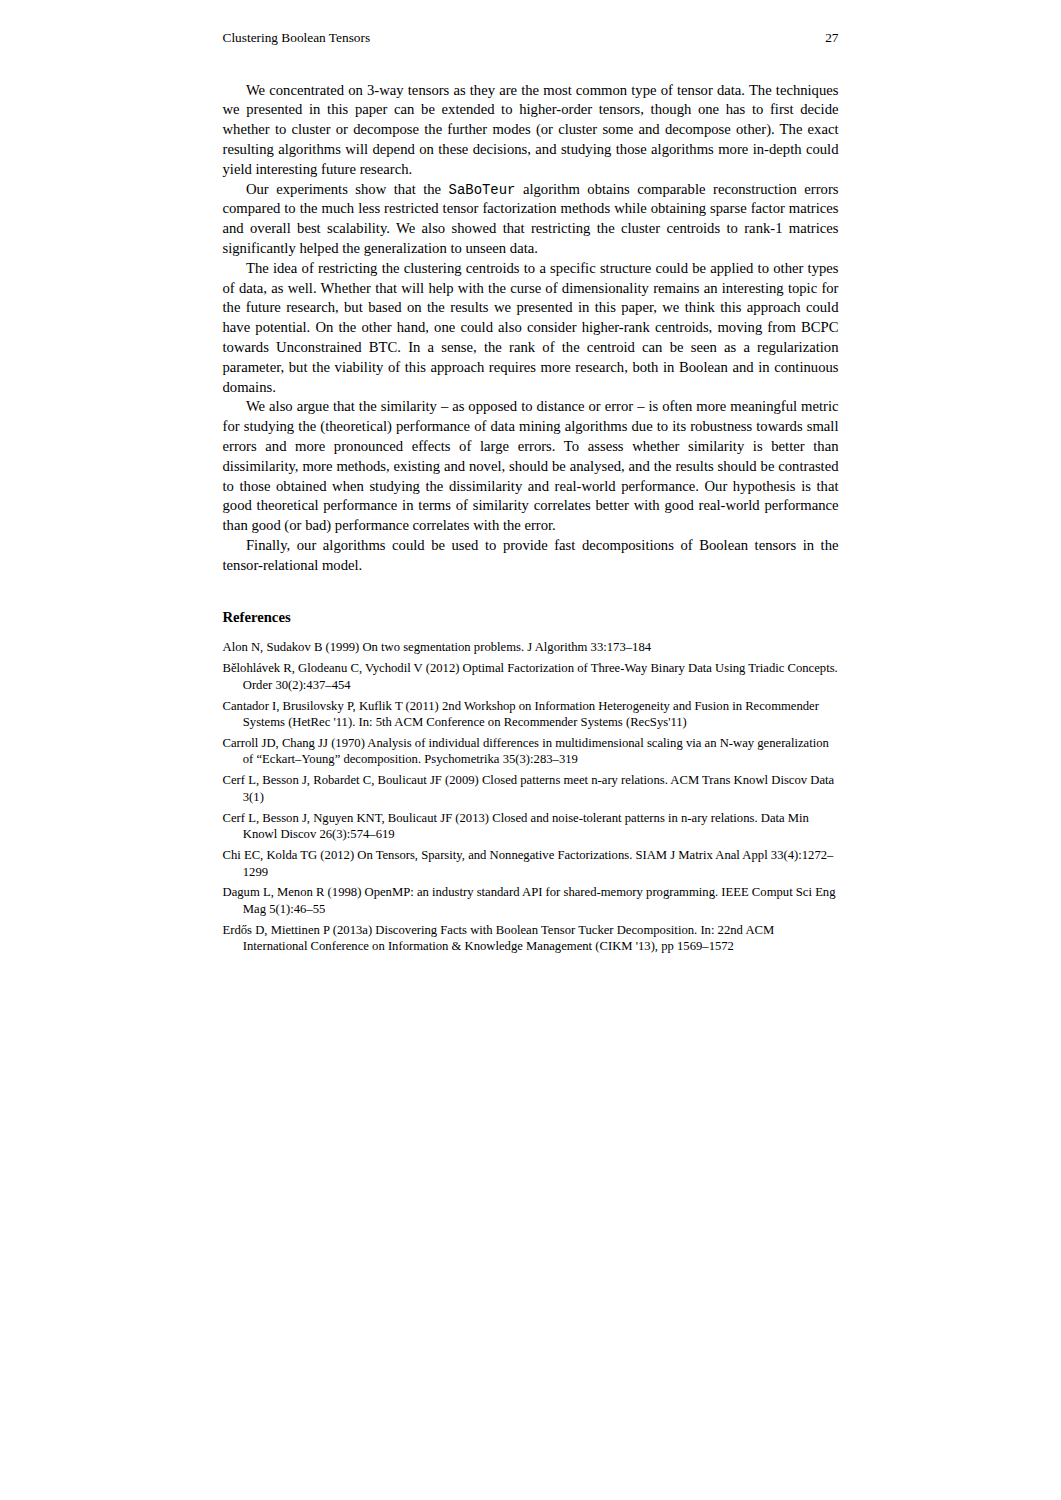Clustering Boolean Tensors 27
We concentrated on 3-way tensors as they are the most common type of tensor data. The techniques we presented in this paper can be extended to higher-order tensors, though one has to first decide whether to cluster or decompose the further modes (or cluster some and decompose other). The exact resulting algorithms will depend on these decisions, and studying those algorithms more in-depth could yield interesting future research.
Our experiments show that the SaBoTeur algorithm obtains comparable reconstruction errors compared to the much less restricted tensor factorization methods while obtaining sparse factor matrices and overall best scalability. We also showed that restricting the cluster centroids to rank-1 matrices significantly helped the generalization to unseen data.
The idea of restricting the clustering centroids to a specific structure could be applied to other types of data, as well. Whether that will help with the curse of dimensionality remains an interesting topic for the future research, but based on the results we presented in this paper, we think this approach could have potential. On the other hand, one could also consider higher-rank centroids, moving from BCPC towards Unconstrained BTC. In a sense, the rank of the centroid can be seen as a regularization parameter, but the viability of this approach requires more research, both in Boolean and in continuous domains.
We also argue that the similarity – as opposed to distance or error – is often more meaningful metric for studying the (theoretical) performance of data mining algorithms due to its robustness towards small errors and more pronounced effects of large errors. To assess whether similarity is better than dissimilarity, more methods, existing and novel, should be analysed, and the results should be contrasted to those obtained when studying the dissimilarity and real-world performance. Our hypothesis is that good theoretical performance in terms of similarity correlates better with good real-world performance than good (or bad) performance correlates with the error.
Finally, our algorithms could be used to provide fast decompositions of Boolean tensors in the tensor-relational model.
References
Alon N, Sudakov B (1999) On two segmentation problems. J Algorithm 33:173–184
Bělohlávek R, Glodeanu C, Vychodil V (2012) Optimal Factorization of Three-Way Binary Data Using Triadic Concepts. Order 30(2):437–454
Cantador I, Brusilovsky P, Kuflik T (2011) 2nd Workshop on Information Heterogeneity and Fusion in Recommender Systems (HetRec '11). In: 5th ACM Conference on Recommender Systems (RecSys'11)
Carroll JD, Chang JJ (1970) Analysis of individual differences in multidimensional scaling via an N-way generalization of “Eckart–Young” decomposition. Psychometrika 35(3):283–319
Cerf L, Besson J, Robardet C, Boulicaut JF (2009) Closed patterns meet n-ary relations. ACM Trans Knowl Discov Data 3(1)
Cerf L, Besson J, Nguyen KNT, Boulicaut JF (2013) Closed and noise-tolerant patterns in n-ary relations. Data Min Knowl Discov 26(3):574–619
Chi EC, Kolda TG (2012) On Tensors, Sparsity, and Nonnegative Factorizations. SIAM J Matrix Anal Appl 33(4):1272–1299
Dagum L, Menon R (1998) OpenMP: an industry standard API for shared-memory programming. IEEE Comput Sci Eng Mag 5(1):46–55
Erdős D, Miettinen P (2013a) Discovering Facts with Boolean Tensor Tucker Decomposition. In: 22nd ACM International Conference on Information & Knowledge Management (CIKM '13), pp 1569–1572